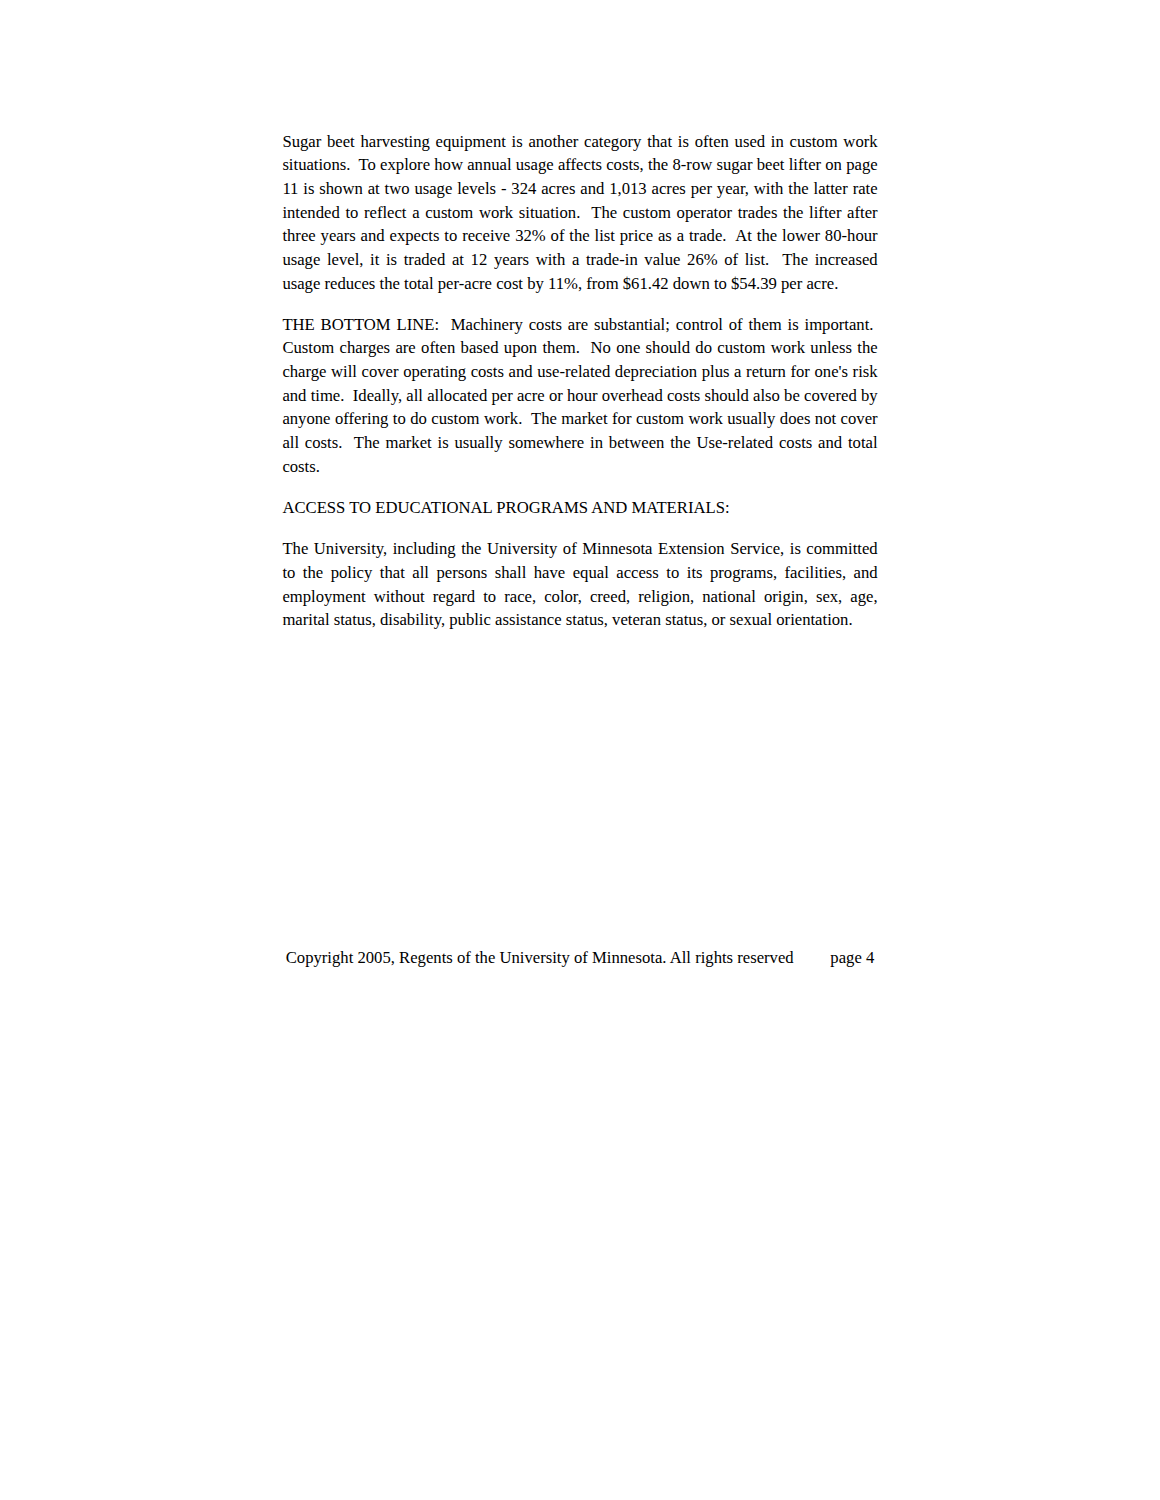Sugar beet harvesting equipment is another category that is often used in custom work situations. To explore how annual usage affects costs, the 8-row sugar beet lifter on page 11 is shown at two usage levels - 324 acres and 1,013 acres per year, with the latter rate intended to reflect a custom work situation. The custom operator trades the lifter after three years and expects to receive 32% of the list price as a trade. At the lower 80-hour usage level, it is traded at 12 years with a trade-in value 26% of list. The increased usage reduces the total per-acre cost by 11%, from $61.42 down to $54.39 per acre.
THE BOTTOM LINE: Machinery costs are substantial; control of them is important. Custom charges are often based upon them. No one should do custom work unless the charge will cover operating costs and use-related depreciation plus a return for one's risk and time. Ideally, all allocated per acre or hour overhead costs should also be covered by anyone offering to do custom work. The market for custom work usually does not cover all costs. The market is usually somewhere in between the Use-related costs and total costs.
ACCESS TO EDUCATIONAL PROGRAMS AND MATERIALS:
The University, including the University of Minnesota Extension Service, is committed to the policy that all persons shall have equal access to its programs, facilities, and employment without regard to race, color, creed, religion, national origin, sex, age, marital status, disability, public assistance status, veteran status, or sexual orientation.
Copyright 2005, Regents of the University of Minnesota. All rights reservedpage 4